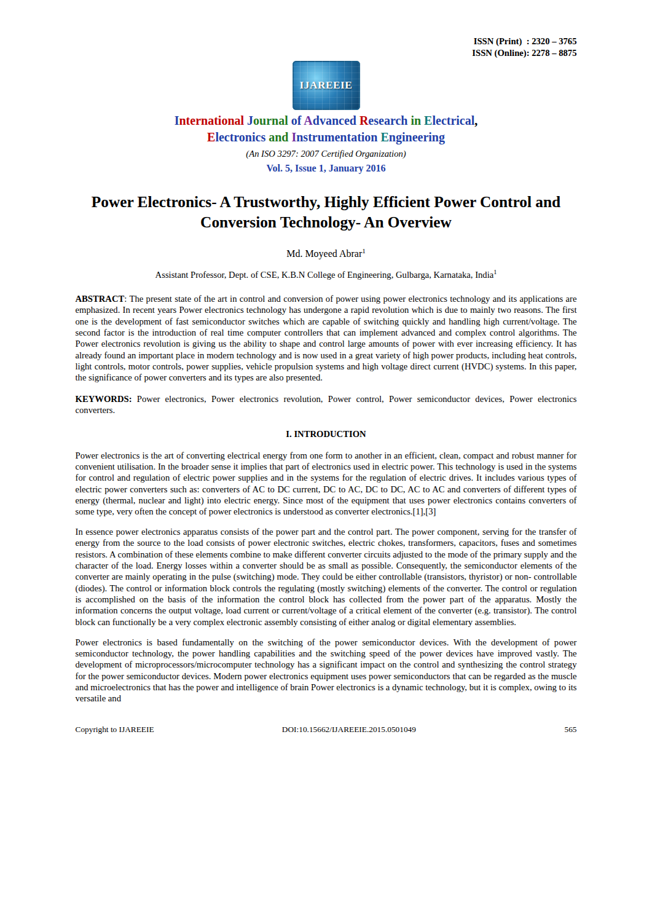ISSN (Print) : 2320 – 3765
ISSN (Online): 2278 – 8875
International Journal of Advanced Research in Electrical,
Electronics and Instrumentation Engineering
(An ISO 3297: 2007 Certified Organization)
Vol. 5, Issue 1, January 2016
Power Electronics- A Trustworthy, Highly Efficient Power Control and Conversion Technology- An Overview
Md. Moyeed Abrar1
Assistant Professor, Dept. of CSE, K.B.N College of Engineering, Gulbarga, Karnataka, India1
ABSTRACT: The present state of the art in control and conversion of power using power electronics technology and its applications are emphasized. In recent years Power electronics technology has undergone a rapid revolution which is due to mainly two reasons. The first one is the development of fast semiconductor switches which are capable of switching quickly and handling high current/voltage. The second factor is the introduction of real time computer controllers that can implement advanced and complex control algorithms. The Power electronics revolution is giving us the ability to shape and control large amounts of power with ever increasing efficiency. It has already found an important place in modern technology and is now used in a great variety of high power products, including heat controls, light controls, motor controls, power supplies, vehicle propulsion systems and high voltage direct current (HVDC) systems. In this paper, the significance of power converters and its types are also presented.
KEYWORDS: Power electronics, Power electronics revolution, Power control, Power semiconductor devices, Power electronics converters.
I. INTRODUCTION
Power electronics is the art of converting electrical energy from one form to another in an efficient, clean, compact and robust manner for convenient utilisation. In the broader sense it implies that part of electronics used in electric power. This technology is used in the systems for control and regulation of electric power supplies and in the systems for the regulation of electric drives. It includes various types of electric power converters such as: converters of AC to DC current, DC to AC, DC to DC, AC to AC and converters of different types of energy (thermal, nuclear and light) into electric energy. Since most of the equipment that uses power electronics contains converters of some type, very often the concept of power electronics is understood as converter electronics.[1],[3]
In essence power electronics apparatus consists of the power part and the control part. The power component, serving for the transfer of energy from the source to the load consists of power electronic switches, electric chokes, transformers, capacitors, fuses and sometimes resistors. A combination of these elements combine to make different converter circuits adjusted to the mode of the primary supply and the character of the load. Energy losses within a converter should be as small as possible. Consequently, the semiconductor elements of the converter are mainly operating in the pulse (switching) mode. They could be either controllable (transistors, thyristor) or non- controllable (diodes). The control or information block controls the regulating (mostly switching) elements of the converter. The control or regulation is accomplished on the basis of the information the control block has collected from the power part of the apparatus. Mostly the information concerns the output voltage, load current or current/voltage of a critical element of the converter (e.g. transistor). The control block can functionally be a very complex electronic assembly consisting of either analog or digital elementary assemblies.
Power electronics is based fundamentally on the switching of the power semiconductor devices. With the development of power semiconductor technology, the power handling capabilities and the switching speed of the power devices have improved vastly. The development of microprocessors/microcomputer technology has a significant impact on the control and synthesizing the control strategy for the power semiconductor devices. Modern power electronics equipment uses power semiconductors that can be regarded as the muscle and microelectronics that has the power and intelligence of brain Power electronics is a dynamic technology, but it is complex, owing to its versatile and
Copyright to IJAREEIE
DOI:10.15662/IJAREEIE.2015.0501049
565